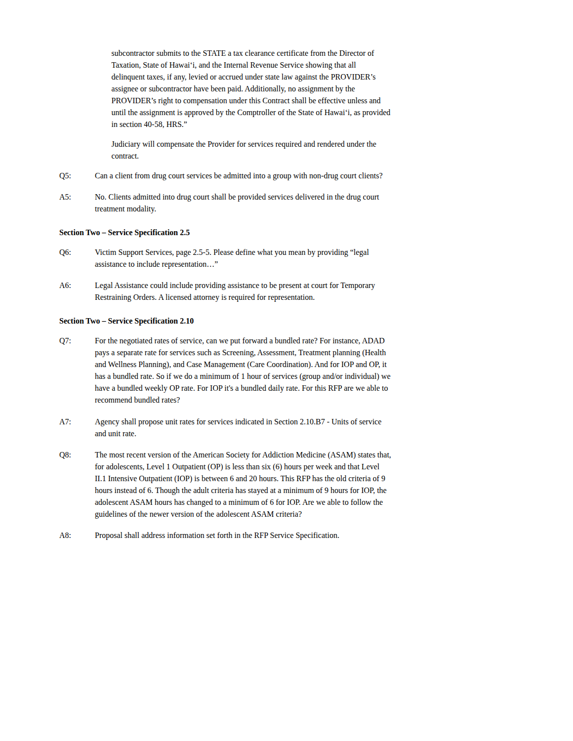subcontractor submits to the STATE a tax clearance certificate from the Director of Taxation, State of Hawaiʻi, and the Internal Revenue Service showing that all delinquent taxes, if any, levied or accrued under state law against the PROVIDER’s assignee or subcontractor have been paid. Additionally, no assignment by the PROVIDER’s right to compensation under this Contract shall be effective unless and until the assignment is approved by the Comptroller of the State of Hawaiʻi, as provided in section 40-58, HRS.”
Judiciary will compensate the Provider for services required and rendered under the contract.
Q5:
Can a client from drug court services be admitted into a group with non-drug court clients?
A5:
No. Clients admitted into drug court shall be provided services delivered in the drug court treatment modality.
Section Two – Service Specification 2.5
Q6:
Victim Support Services, page 2.5-5. Please define what you mean by providing “legal assistance to include representation…”
A6:
Legal Assistance could include providing assistance to be present at court for Temporary Restraining Orders. A licensed attorney is required for representation.
Section Two – Service Specification 2.10
Q7:
For the negotiated rates of service, can we put forward a bundled rate? For instance, ADAD pays a separate rate for services such as Screening, Assessment, Treatment planning (Health and Wellness Planning), and Case Management (Care Coordination). And for IOP and OP, it has a bundled rate. So if we do a minimum of 1 hour of services (group and/or individual) we have a bundled weekly OP rate. For IOP it's a bundled daily rate. For this RFP are we able to recommend bundled rates?
A7:
Agency shall propose unit rates for services indicated in Section 2.10.B7 - Units of service and unit rate.
Q8:
The most recent version of the American Society for Addiction Medicine (ASAM) states that, for adolescents, Level 1 Outpatient (OP) is less than six (6) hours per week and that Level II.1 Intensive Outpatient (IOP) is between 6 and 20 hours. This RFP has the old criteria of 9 hours instead of 6. Though the adult criteria has stayed at a minimum of 9 hours for IOP, the adolescent ASAM hours has changed to a minimum of 6 for IOP. Are we able to follow the guidelines of the newer version of the adolescent ASAM criteria?
A8:
Proposal shall address information set forth in the RFP Service Specification.